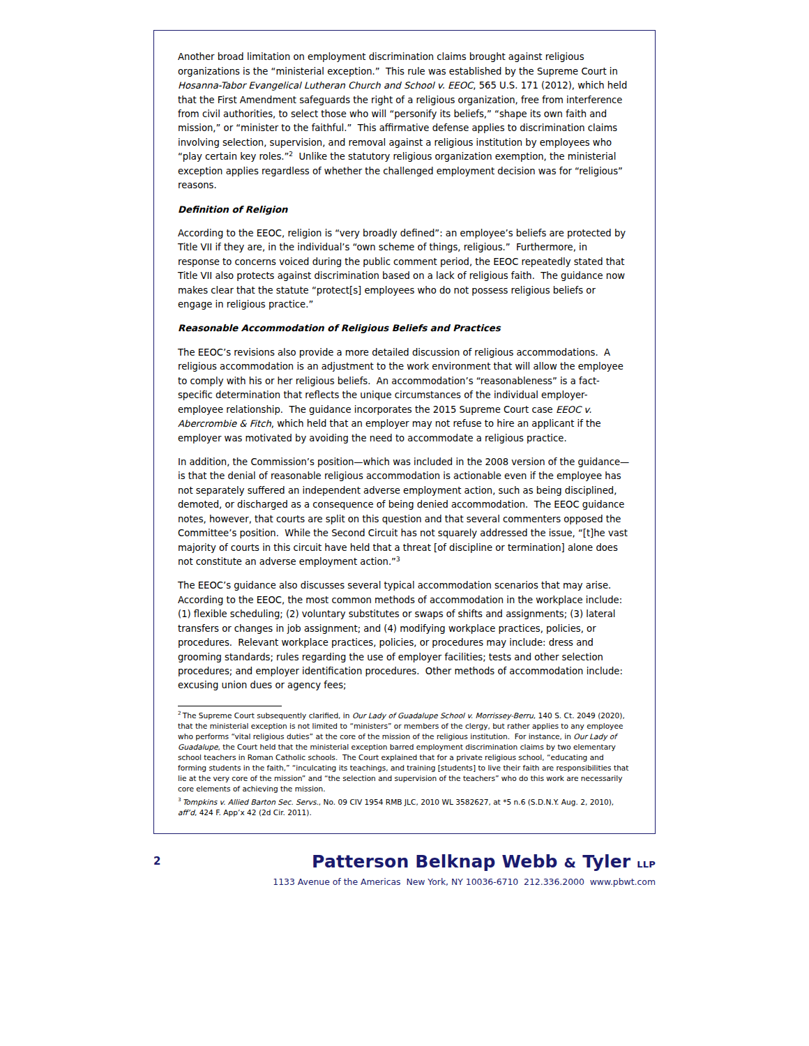Another broad limitation on employment discrimination claims brought against religious organizations is the “ministerial exception.” This rule was established by the Supreme Court in Hosanna-Tabor Evangelical Lutheran Church and School v. EEOC, 565 U.S. 171 (2012), which held that the First Amendment safeguards the right of a religious organization, free from interference from civil authorities, to select those who will “personify its beliefs,” “shape its own faith and mission,” or “minister to the faithful.” This affirmative defense applies to discrimination claims involving selection, supervision, and removal against a religious institution by employees who “play certain key roles.”2 Unlike the statutory religious organization exemption, the ministerial exception applies regardless of whether the challenged employment decision was for “religious” reasons.
Definition of Religion
According to the EEOC, religion is “very broadly defined”: an employee’s beliefs are protected by Title VII if they are, in the individual’s “own scheme of things, religious.” Furthermore, in response to concerns voiced during the public comment period, the EEOC repeatedly stated that Title VII also protects against discrimination based on a lack of religious faith. The guidance now makes clear that the statute “protect[s] employees who do not possess religious beliefs or engage in religious practice.”
Reasonable Accommodation of Religious Beliefs and Practices
The EEOC’s revisions also provide a more detailed discussion of religious accommodations. A religious accommodation is an adjustment to the work environment that will allow the employee to comply with his or her religious beliefs. An accommodation’s “reasonableness” is a fact-specific determination that reflects the unique circumstances of the individual employer-employee relationship. The guidance incorporates the 2015 Supreme Court case EEOC v. Abercrombie & Fitch, which held that an employer may not refuse to hire an applicant if the employer was motivated by avoiding the need to accommodate a religious practice.
In addition, the Commission’s position—which was included in the 2008 version of the guidance—is that the denial of reasonable religious accommodation is actionable even if the employee has not separately suffered an independent adverse employment action, such as being disciplined, demoted, or discharged as a consequence of being denied accommodation. The EEOC guidance notes, however, that courts are split on this question and that several commenters opposed the Committee’s position. While the Second Circuit has not squarely addressed the issue, “[t]he vast majority of courts in this circuit have held that a threat [of discipline or termination] alone does not constitute an adverse employment action.”3
The EEOC’s guidance also discusses several typical accommodation scenarios that may arise. According to the EEOC, the most common methods of accommodation in the workplace include: (1) flexible scheduling; (2) voluntary substitutes or swaps of shifts and assignments; (3) lateral transfers or changes in job assignment; and (4) modifying workplace practices, policies, or procedures. Relevant workplace practices, policies, or procedures may include: dress and grooming standards; rules regarding the use of employer facilities; tests and other selection procedures; and employer identification procedures. Other methods of accommodation include: excusing union dues or agency fees;
2 The Supreme Court subsequently clarified, in Our Lady of Guadalupe School v. Morrissey-Berru, 140 S. Ct. 2049 (2020), that the ministerial exception is not limited to “ministers” or members of the clergy, but rather applies to any employee who performs “vital religious duties” at the core of the mission of the religious institution. For instance, in Our Lady of Guadalupe, the Court held that the ministerial exception barred employment discrimination claims by two elementary school teachers in Roman Catholic schools. The Court explained that for a private religious school, “educating and forming students in the faith,” “inculcating its teachings, and training [students] to live their faith are responsibilities that lie at the very core of the mission” and “the selection and supervision of the teachers” who do this work are necessarily core elements of achieving the mission.
3 Tompkins v. Allied Barton Sec. Servs., No. 09 CIV 1954 RMB JLC, 2010 WL 3582627, at *5 n.6 (S.D.N.Y. Aug. 2, 2010), aff’d, 424 F. App’x 42 (2d Cir. 2011).
2
Patterson Belknap Webb & Tyler LLP
1133 Avenue of the Americas New York, NY 10036-6710 212.336.2000 www.pbwt.com